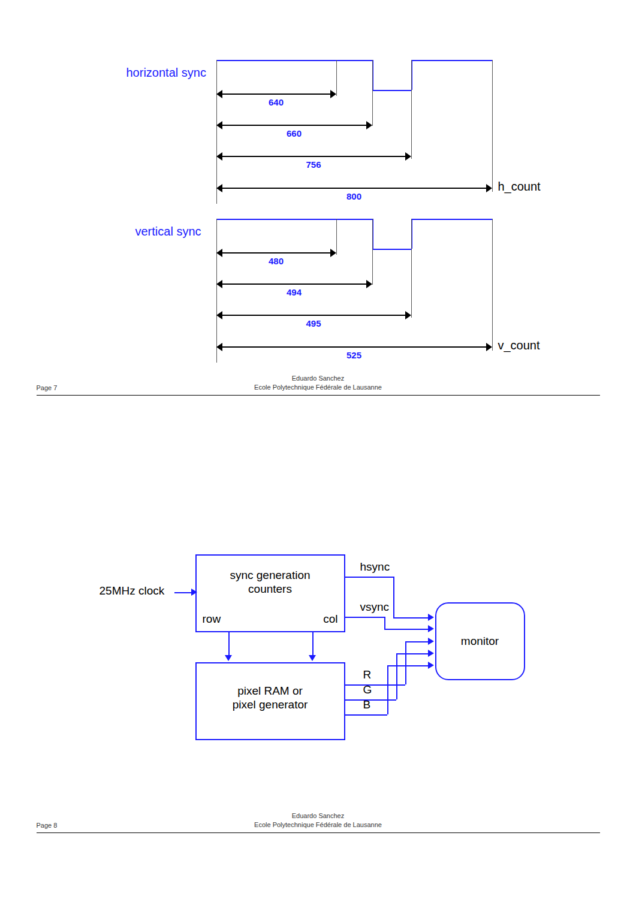horizontal sync
640
660
756
800
h_count
vertical sync
480
494
495
525
v_count
Page 7
Eduardo Sanchez
Ecole Polytechnique Fédérale de Lausanne
25MHz clock
sync generation
counters
row
col
pixel RAM or
pixel generator
monitor
hsync
vsync
R
G
B
Page 8
Eduardo Sanchez
Ecole Polytechnique Fédérale de Lausanne